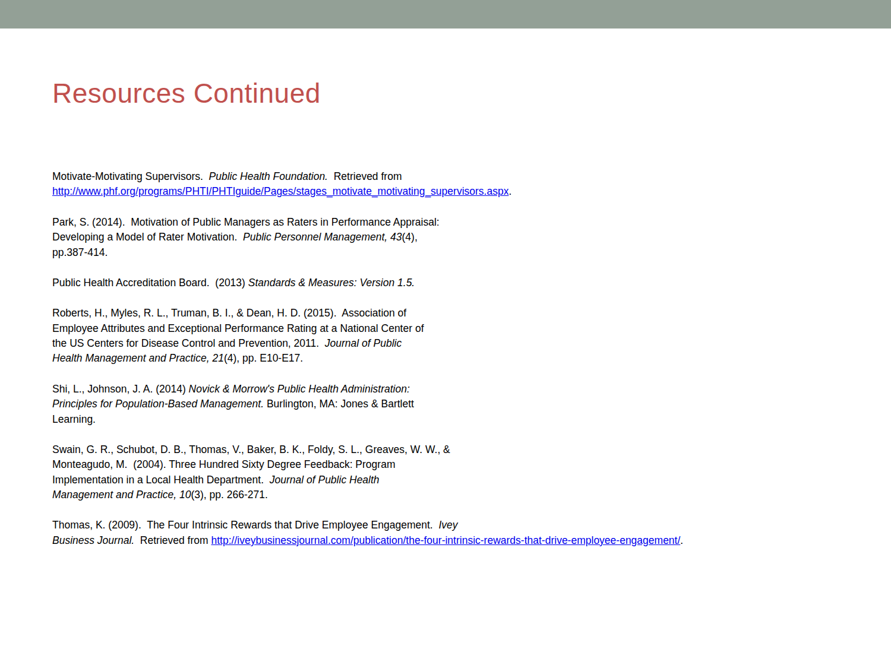Resources Continued
Motivate-Motivating Supervisors. Public Health Foundation. Retrieved from
http://www.phf.org/programs/PHTI/PHTIguide/Pages/stages_motivate_motivating_supervisors.aspx.
Park, S. (2014). Motivation of Public Managers as Raters in Performance Appraisal:
Developing a Model of Rater Motivation. Public Personnel Management, 43(4),
pp.387-414.
Public Health Accreditation Board. (2013) Standards & Measures: Version 1.5.
Roberts, H., Myles, R. L., Truman, B. I., & Dean, H. D. (2015). Association of
Employee Attributes and Exceptional Performance Rating at a National Center of
the US Centers for Disease Control and Prevention, 2011. Journal of Public
Health Management and Practice, 21(4), pp. E10-E17.
Shi, L., Johnson, J. A. (2014) Novick & Morrow's Public Health Administration:
Principles for Population-Based Management. Burlington, MA: Jones & Bartlett
Learning.
Swain, G. R., Schubot, D. B., Thomas, V., Baker, B. K., Foldy, S. L., Greaves, W. W., &
Monteagudo, M. (2004). Three Hundred Sixty Degree Feedback: Program
Implementation in a Local Health Department. Journal of Public Health
Management and Practice, 10(3), pp. 266-271.
Thomas, K. (2009). The Four Intrinsic Rewards that Drive Employee Engagement. Ivey
Business Journal. Retrieved from http://iveybusinessjournal.com/publication/the-four-intrinsic-rewards-that-drive-employee-engagement/.